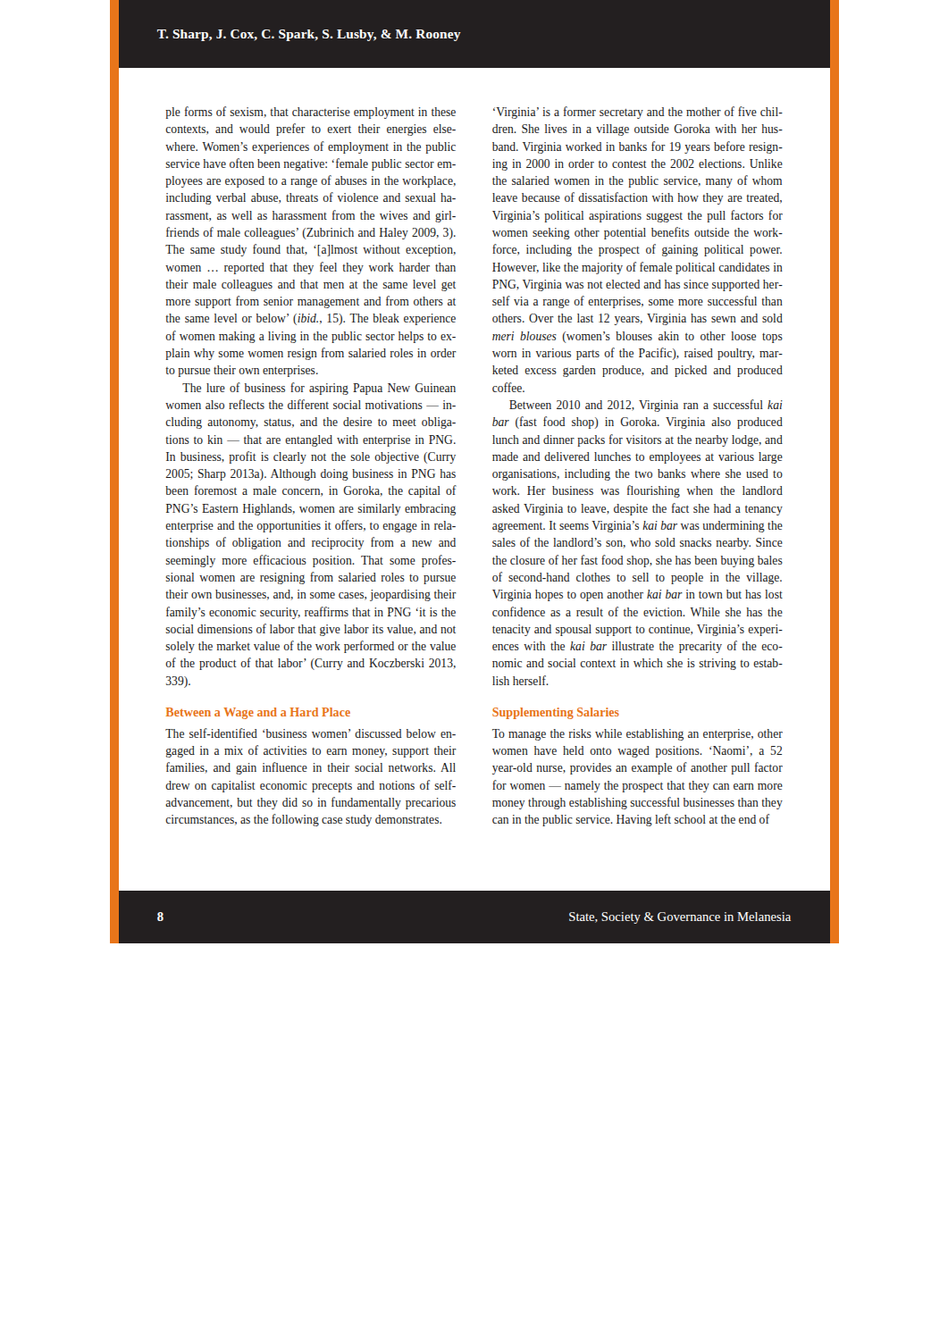T. Sharp, J. Cox, C. Spark, S. Lusby, & M. Rooney
ple forms of sexism, that characterise employment in these contexts, and would prefer to exert their energies elsewhere. Women’s experiences of employment in the public service have often been negative: ‘female public sector employees are exposed to a range of abuses in the workplace, including verbal abuse, threats of violence and sexual harassment, as well as harassment from the wives and girlfriends of male colleagues’ (Zubrinich and Haley 2009, 3). The same study found that, ‘[a]lmost without exception, women … reported that they feel they work harder than their male colleagues and that men at the same level get more support from senior management and from others at the same level or below’ (ibid., 15). The bleak experience of women making a living in the public sector helps to explain why some women resign from salaried roles in order to pursue their own enterprises.
The lure of business for aspiring Papua New Guinean women also reflects the different social motivations — including autonomy, status, and the desire to meet obligations to kin — that are entangled with enterprise in PNG. In business, profit is clearly not the sole objective (Curry 2005; Sharp 2013a). Although doing business in PNG has been foremost a male concern, in Goroka, the capital of PNG’s Eastern Highlands, women are similarly embracing enterprise and the opportunities it offers, to engage in relationships of obligation and reciprocity from a new and seemingly more efficacious position. That some professional women are resigning from salaried roles to pursue their own businesses, and, in some cases, jeopardising their family’s economic security, reaffirms that in PNG ‘it is the social dimensions of labor that give labor its value, and not solely the market value of the work performed or the value of the product of that labor’ (Curry and Koczberski 2013, 339).
Between a Wage and a Hard Place
The self-identified ‘business women’ discussed below engaged in a mix of activities to earn money, support their families, and gain influence in their social networks. All drew on capitalist economic precepts and notions of self-advancement, but they did so in fundamentally precarious circumstances, as the following case study demonstrates.
‘Virginia’ is a former secretary and the mother of five children. She lives in a village outside Goroka with her husband. Virginia worked in banks for 19 years before resigning in 2000 in order to contest the 2002 elections. Unlike the salaried women in the public service, many of whom leave because of dissatisfaction with how they are treated, Virginia’s political aspirations suggest the pull factors for women seeking other potential benefits outside the workforce, including the prospect of gaining political power. However, like the majority of female political candidates in PNG, Virginia was not elected and has since supported herself via a range of enterprises, some more successful than others. Over the last 12 years, Virginia has sewn and sold meri blouses (women’s blouses akin to other loose tops worn in various parts of the Pacific), raised poultry, marketed excess garden produce, and picked and produced coffee.
Between 2010 and 2012, Virginia ran a successful kai bar (fast food shop) in Goroka. Virginia also produced lunch and dinner packs for visitors at the nearby lodge, and made and delivered lunches to employees at various large organisations, including the two banks where she used to work. Her business was flourishing when the landlord asked Virginia to leave, despite the fact she had a tenancy agreement. It seems Virginia’s kai bar was undermining the sales of the landlord’s son, who sold snacks nearby. Since the closure of her fast food shop, she has been buying bales of second-hand clothes to sell to people in the village. Virginia hopes to open another kai bar in town but has lost confidence as a result of the eviction. While she has the tenacity and spousal support to continue, Virginia’s experiences with the kai bar illustrate the precarity of the economic and social context in which she is striving to establish herself.
Supplementing Salaries
To manage the risks while establishing an enterprise, other women have held onto waged positions. ‘Naomi’, a 52 year-old nurse, provides an example of another pull factor for women — namely the prospect that they can earn more money through establishing successful businesses than they can in the public service. Having left school at the end of
8 State, Society & Governance in Melanesia